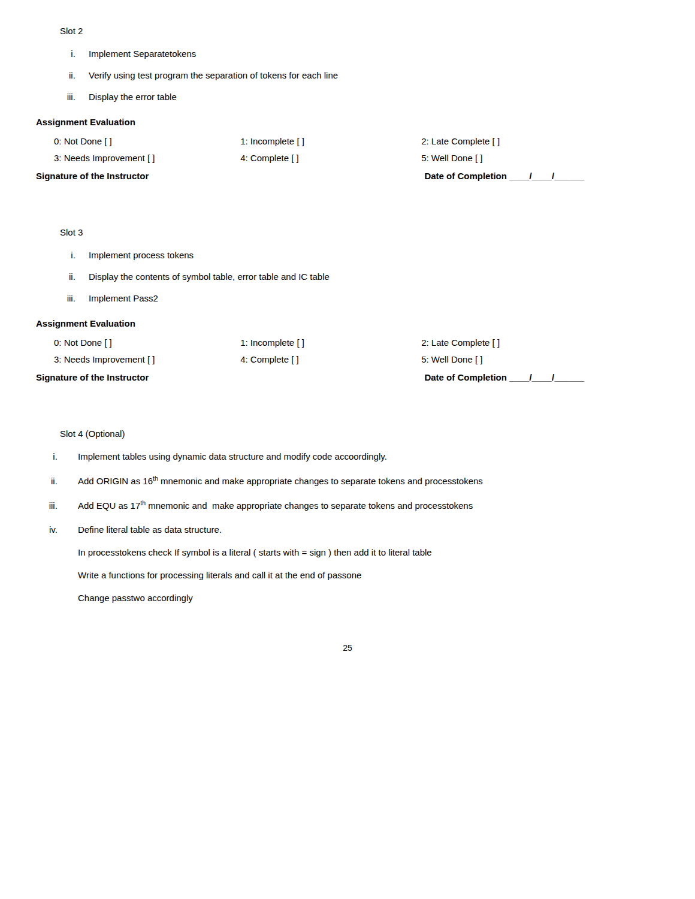Slot 2
Implement Separatetokens
Verify using test program the separation of tokens for each line
Display the error table
Assignment Evaluation
| 0: Not Done [ ] | 1: Incomplete [ ] | 2: Late Complete [ ] |
| 3: Needs Improvement [ ] | 4: Complete [ ] | 5: Well Done [ ] |
Signature of the Instructor Date of Completion ____/____/______
Slot 3
Implement process tokens
Display the contents of symbol table, error table and IC table
Implement Pass2
Assignment Evaluation
| 0: Not Done [ ] | 1: Incomplete [ ] | 2: Late Complete [ ] |
| 3: Needs Improvement [ ] | 4: Complete [ ] | 5: Well Done [ ] |
Signature of the Instructor Date of Completion ____/____/______
Slot 4 (Optional)
Implement tables using dynamic data structure and modify code accoordingly.
Add ORIGIN as 16th mnemonic and make appropriate changes to separate tokens and processtokens
Add EQU as 17th mnemonic and make appropriate changes to separate tokens and processtokens
Define literal table as data structure.
In processtokens check If symbol is a literal ( starts with = sign ) then add it to literal table
Write a functions for processing literals and call it at the end of passone
Change passtwo accordingly
25